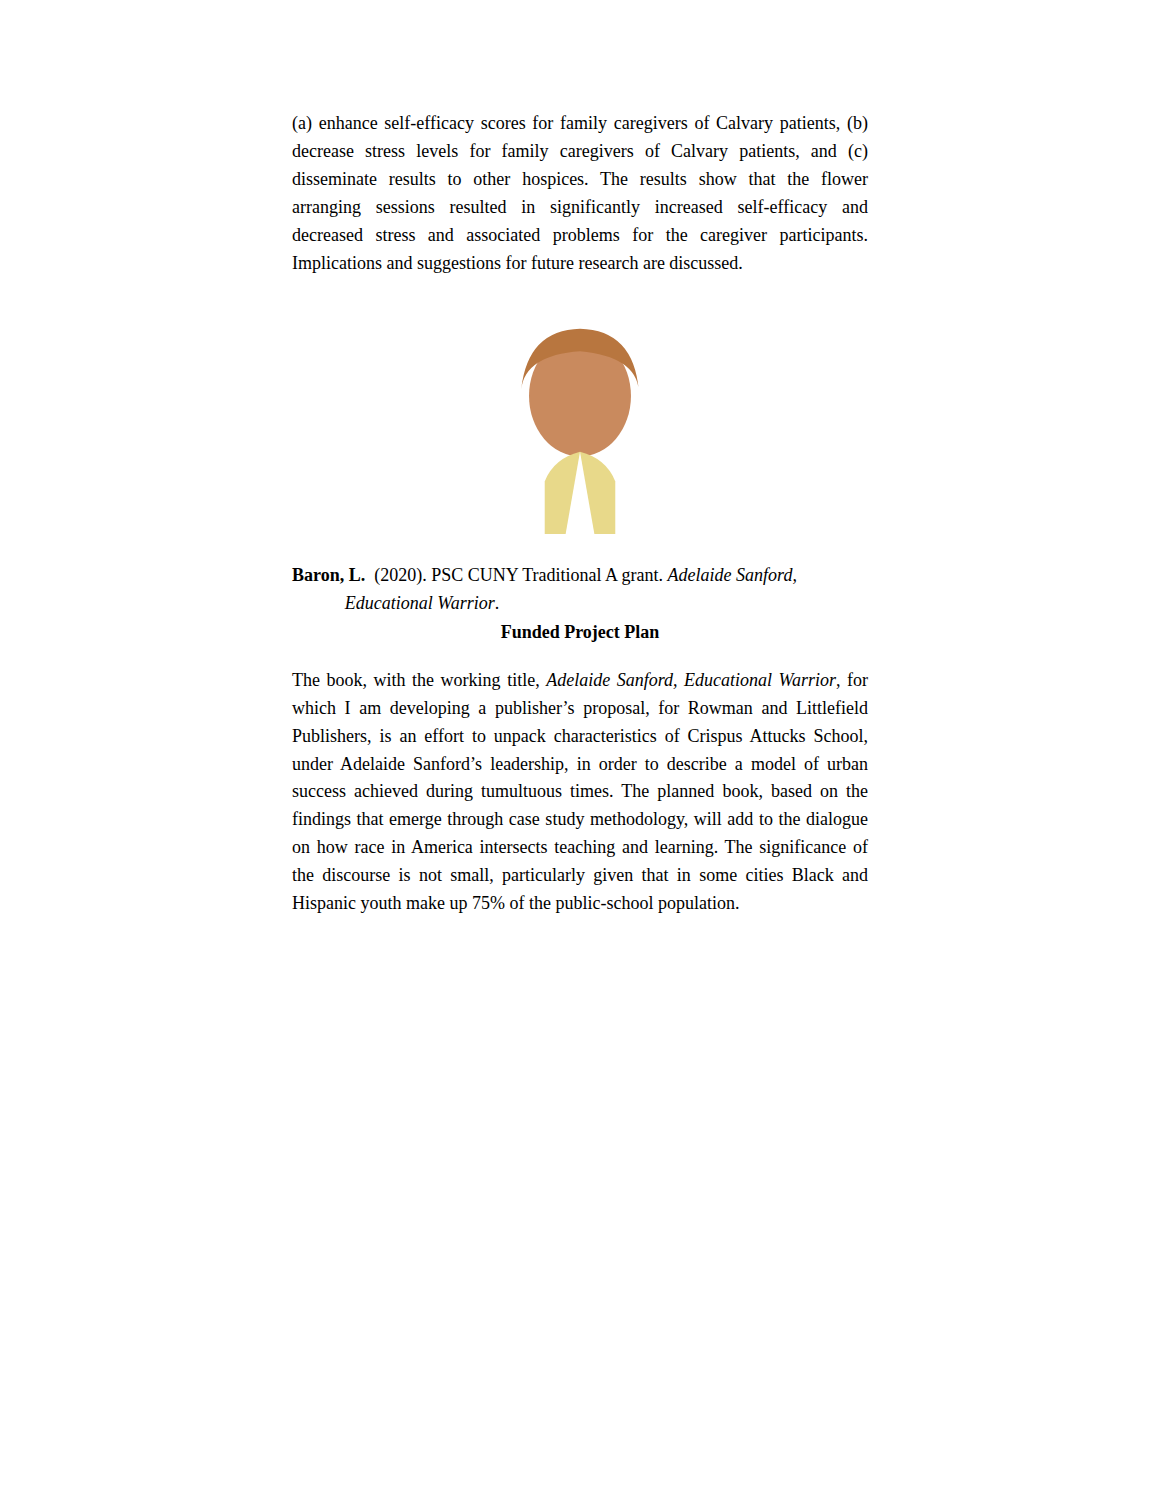(a) enhance self-efficacy scores for family caregivers of Calvary patients, (b) decrease stress levels for family caregivers of Calvary patients, and (c) disseminate results to other hospices. The results show that the flower arranging sessions resulted in significantly increased self-efficacy and decreased stress and associated problems for the caregiver participants. Implications and suggestions for future research are discussed.
Baron, L. (2020). PSC CUNY Traditional A grant. Adelaide Sanford, Educational Warrior.
Funded Project Plan
The book, with the working title, Adelaide Sanford, Educational Warrior, for which I am developing a publisher’s proposal, for Rowman and Littlefield Publishers, is an effort to unpack characteristics of Crispus Attucks School, under Adelaide Sanford’s leadership, in order to describe a model of urban success achieved during tumultuous times. The planned book, based on the findings that emerge through case study methodology, will add to the dialogue on how race in America intersects teaching and learning. The significance of the discourse is not small, particularly given that in some cities Black and Hispanic youth make up 75% of the public-school population.